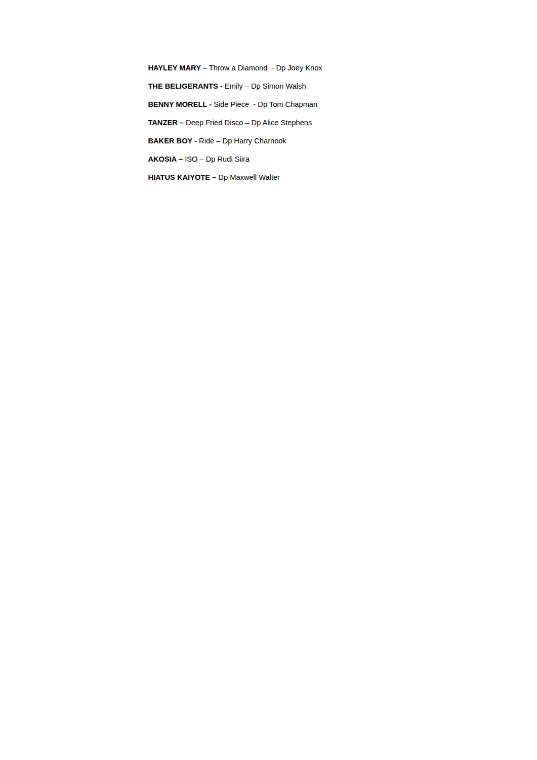HAYLEY MARY – Throw a Diamond - Dp Joey Knox
THE BELIGERANTS - Emily – Dp Simon Walsh
BENNY MORELL - Side Piece - Dp Tom Chapman
TANZER – Deep Fried Disco – Dp Alice Stephens
BAKER BOY - Ride – Dp Harry Charnook
AKOSIA – ISO – Dp Rudi Siira
HIATUS KAIYOTE – Dp Maxwell Walter